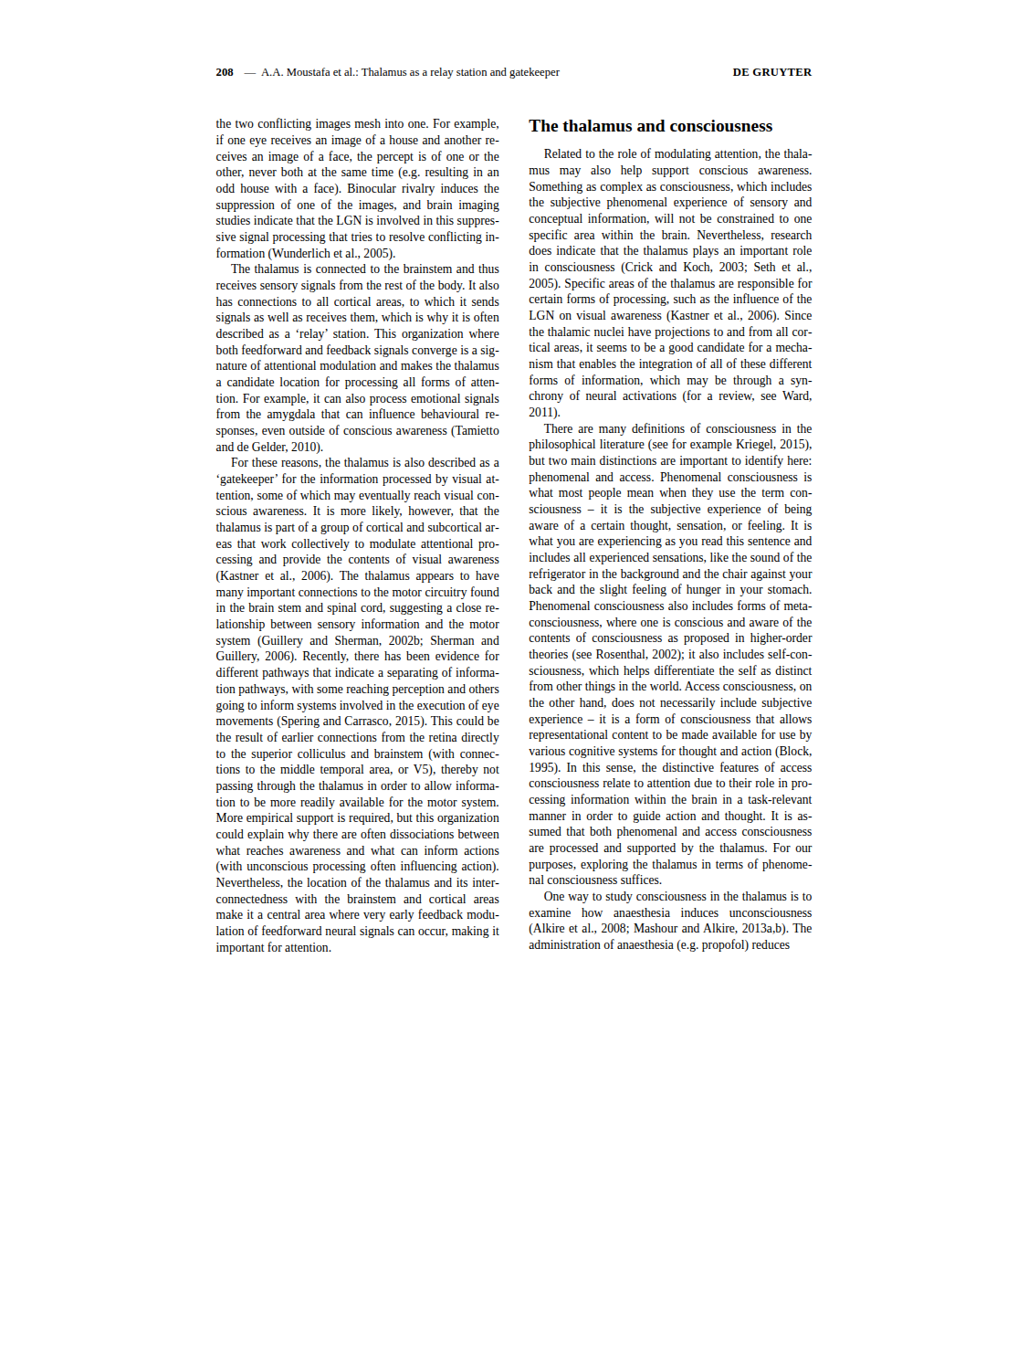208—A.A. Moustafa et al.: Thalamus as a relay station and gatekeeper
DE GRUYTER
the two conflicting images mesh into one. For example, if one eye receives an image of a house and another receives an image of a face, the percept is of one or the other, never both at the same time (e.g. resulting in an odd house with a face). Binocular rivalry induces the suppression of one of the images, and brain imaging studies indicate that the LGN is involved in this suppressive signal processing that tries to resolve conflicting information (Wunderlich et al., 2005).
The thalamus is connected to the brainstem and thus receives sensory signals from the rest of the body. It also has connections to all cortical areas, to which it sends signals as well as receives them, which is why it is often described as a ‘relay’ station. This organization where both feedforward and feedback signals converge is a signature of attentional modulation and makes the thalamus a candidate location for processing all forms of attention. For example, it can also process emotional signals from the amygdala that can influence behavioural responses, even outside of conscious awareness (Tamietto and de Gelder, 2010).
For these reasons, the thalamus is also described as a ‘gatekeeper’ for the information processed by visual attention, some of which may eventually reach visual conscious awareness. It is more likely, however, that the thalamus is part of a group of cortical and subcortical areas that work collectively to modulate attentional processing and provide the contents of visual awareness (Kastner et al., 2006). The thalamus appears to have many important connections to the motor circuitry found in the brain stem and spinal cord, suggesting a close relationship between sensory information and the motor system (Guillery and Sherman, 2002b; Sherman and Guillery, 2006). Recently, there has been evidence for different pathways that indicate a separating of information pathways, with some reaching perception and others going to inform systems involved in the execution of eye movements (Spering and Carrasco, 2015). This could be the result of earlier connections from the retina directly to the superior colliculus and brainstem (with connections to the middle temporal area, or V5), thereby not passing through the thalamus in order to allow information to be more readily available for the motor system. More empirical support is required, but this organization could explain why there are often dissociations between what reaches awareness and what can inform actions (with unconscious processing often influencing action). Nevertheless, the location of the thalamus and its interconnectedness with the brainstem and cortical areas make it a central area where very early feedback modulation of feedforward neural signals can occur, making it important for attention.
The thalamus and consciousness
Related to the role of modulating attention, the thalamus may also help support conscious awareness. Something as complex as consciousness, which includes the subjective phenomenal experience of sensory and conceptual information, will not be constrained to one specific area within the brain. Nevertheless, research does indicate that the thalamus plays an important role in consciousness (Crick and Koch, 2003; Seth et al., 2005). Specific areas of the thalamus are responsible for certain forms of processing, such as the influence of the LGN on visual awareness (Kastner et al., 2006). Since the thalamic nuclei have projections to and from all cortical areas, it seems to be a good candidate for a mechanism that enables the integration of all of these different forms of information, which may be through a synchrony of neural activations (for a review, see Ward, 2011).
There are many definitions of consciousness in the philosophical literature (see for example Kriegel, 2015), but two main distinctions are important to identify here: phenomenal and access. Phenomenal consciousness is what most people mean when they use the term consciousness – it is the subjective experience of being aware of a certain thought, sensation, or feeling. It is what you are experiencing as you read this sentence and includes all experienced sensations, like the sound of the refrigerator in the background and the chair against your back and the slight feeling of hunger in your stomach. Phenomenal consciousness also includes forms of meta-consciousness, where one is conscious and aware of the contents of consciousness as proposed in higher-order theories (see Rosenthal, 2002); it also includes self-consciousness, which helps differentiate the self as distinct from other things in the world. Access consciousness, on the other hand, does not necessarily include subjective experience – it is a form of consciousness that allows representational content to be made available for use by various cognitive systems for thought and action (Block, 1995). In this sense, the distinctive features of access consciousness relate to attention due to their role in processing information within the brain in a task-relevant manner in order to guide action and thought. It is assumed that both phenomenal and access consciousness are processed and supported by the thalamus. For our purposes, exploring the thalamus in terms of phenomenal consciousness suffices.
One way to study consciousness in the thalamus is to examine how anaesthesia induces unconsciousness (Alkire et al., 2008; Mashour and Alkire, 2013a,b). The administration of anaesthesia (e.g. propofol) reduces